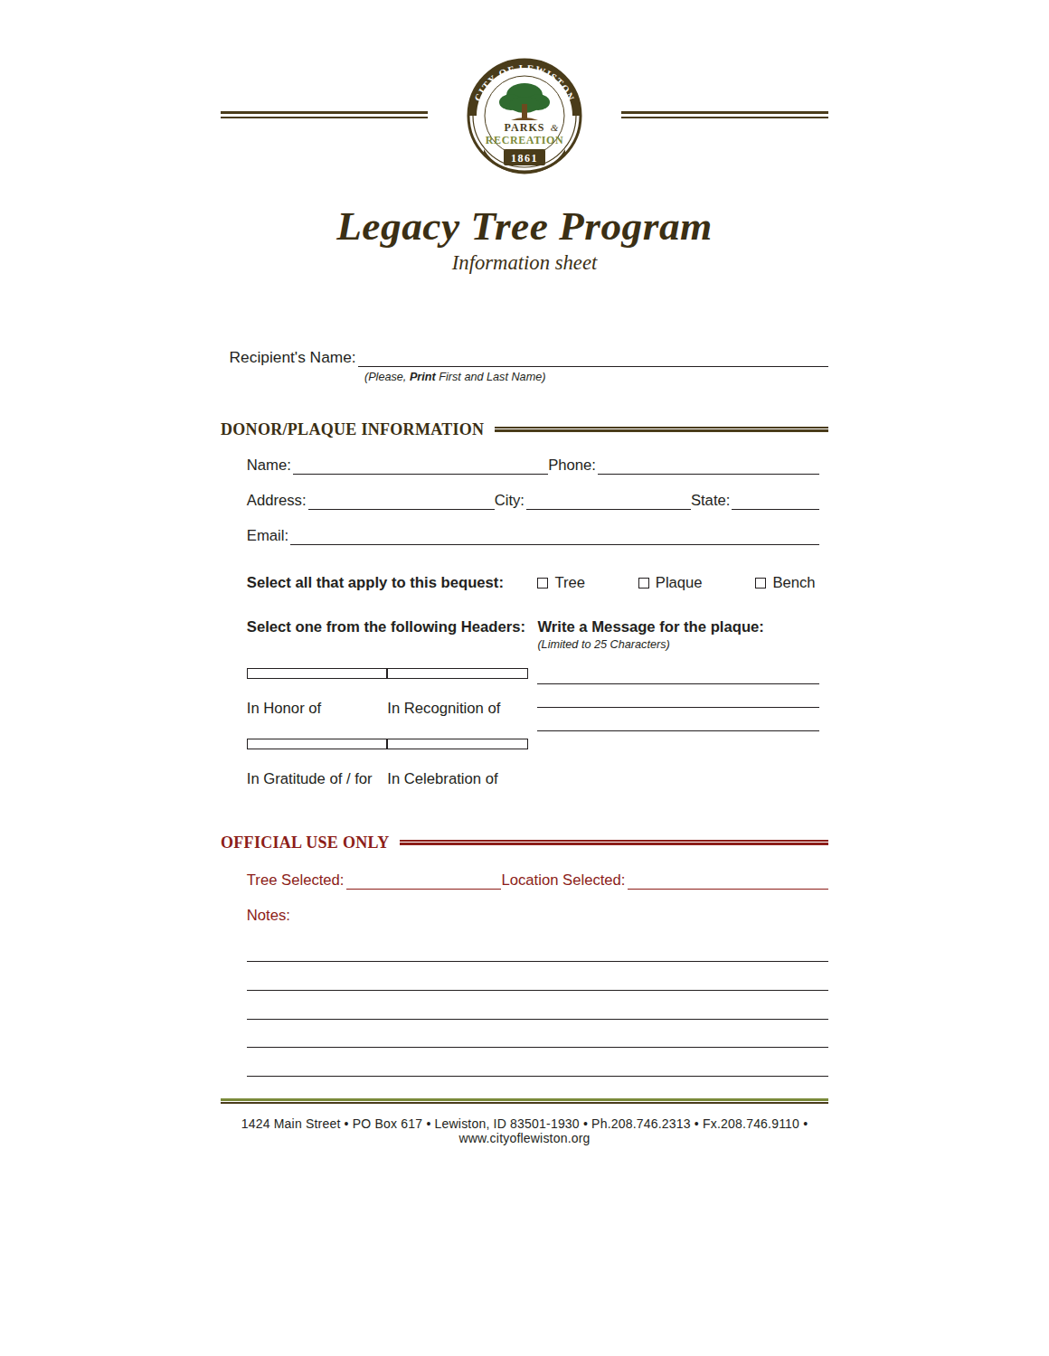CITY OF LEWISTON PARKS & RECREATION 1861
Legacy Tree Program
Information sheet
Recipient's Name:
(Please, Print First and Last Name)
DONOR/PLAQUE INFORMATION
Name: Phone:
Address: City: State:
Email:
Select all that apply to this bequest:
Tree Plaque Bench
Select one from the following Headers:
In Honor of In Recognition of
In Gratitude of / for In Celebration of
Write a Message for the plaque:
(Limited to 25 Characters)
OFFICIAL USE ONLY
Tree Selected: Location Selected:
Notes:
1424 Main Street • PO Box 617 • Lewiston, ID 83501-1930 • Ph.208.746.2313 • Fx.208.746.9110 • www.cityoflewiston.org